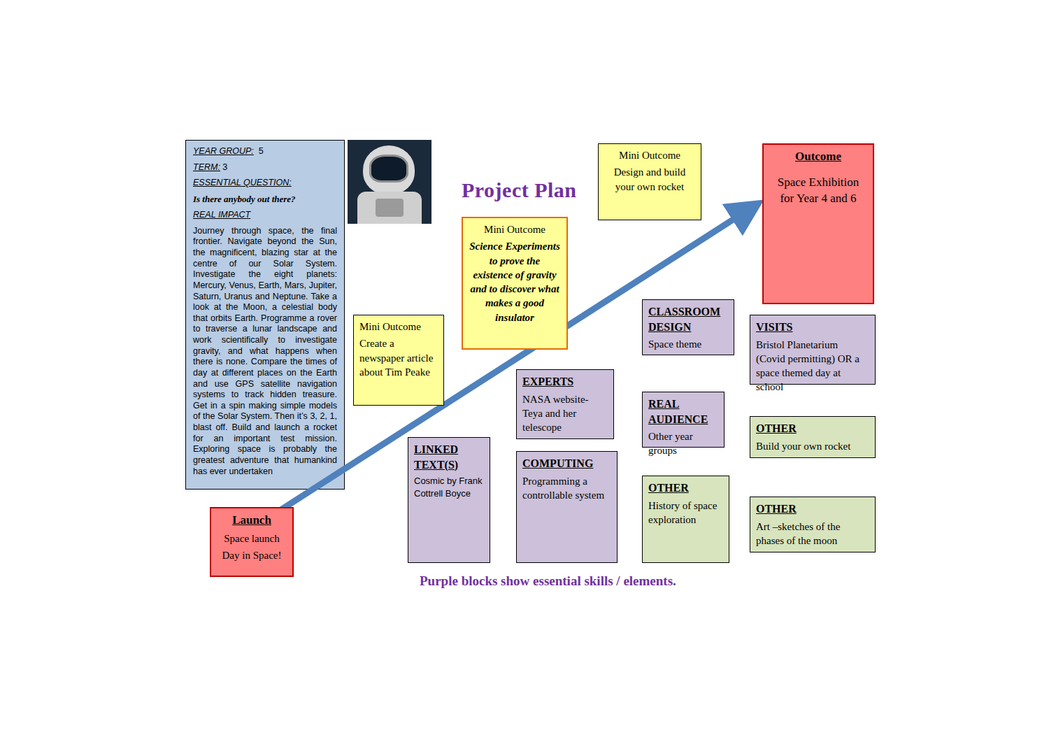YEAR GROUP: 5
TERM: 3
ESSENTIAL QUESTION:
Is there anybody out there?
REAL IMPACT
Journey through space, the final frontier. Navigate beyond the Sun, the magnificent, blazing star at the centre of our Solar System. Investigate the eight planets: Mercury, Venus, Earth, Mars, Jupiter, Saturn, Uranus and Neptune. Take a look at the Moon, a celestial body that orbits Earth. Programme a rover to traverse a lunar landscape and work scientifically to investigate gravity, and what happens when there is none. Compare the times of day at different places on the Earth and use GPS satellite navigation systems to track hidden treasure. Get in a spin making simple models of the Solar System. Then it’s 3, 2, 1, blast off. Build and launch a rocket for an important test mission. Exploring space is probably the greatest adventure that humankind has ever undertaken
Project Plan
Mini Outcome
Design and build your own rocket
Mini Outcome
Science Experiments to prove the existence of gravity and to discover what makes a good insulator
Outcome
Space Exhibition for Year 4 and 6
Mini Outcome
Create a newspaper article about Tim Peake
CLASSROOM DESIGN
Space theme
VISITS
Bristol Planetarium (Covid permitting) OR a space themed day at school
EXPERTS
NASA website- Teya and her telescope
REAL AUDIENCE
Other year groups
OTHER
Build your own rocket
LINKED TEXT(S)
Cosmic by Frank Cottrell Boyce
COMPUTING
Programming a controllable system
OTHER
History of space exploration
OTHER
Art –sketches of the phases of the moon
Launch
Space launch
Day in Space!
Purple blocks show essential skills / elements.